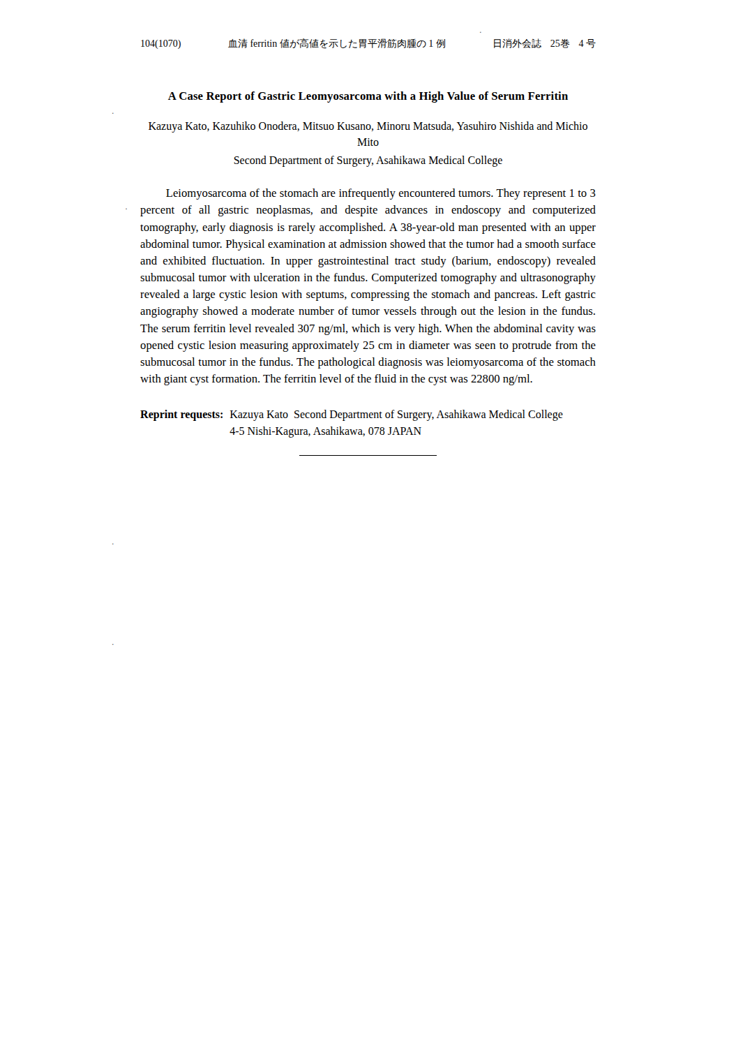· · · · ·
104(1070) 血清 ferritin 値が高値を示した胃平滑筋肉腫の 1 例 日消外会誌25巻 4 号
A Case Report of Gastric Leomyosarcoma with a High Value of Serum Ferritin
Kazuya Kato, Kazuhiko Onodera, Mitsuo Kusano, Minoru Matsuda, Yasuhiro Nishida and Michio Mito
Second Department of Surgery, Asahikawa Medical College
Leiomyosarcoma of the stomach are infrequently encountered tumors. They represent 1 to 3 percent of all gastric neoplasmas, and despite advances in endoscopy and computerized tomography, early diagnosis is rarely accomplished. A 38-year-old man presented with an upper abdominal tumor. Physical examination at admission showed that the tumor had a smooth surface and exhibited fluctuation. In upper gastrointestinal tract study (barium, endoscopy) revealed submucosal tumor with ulceration in the fundus. Computerized tomography and ultrasonography revealed a large cystic lesion with septums, compressing the stomach and pancreas. Left gastric angiography showed a moderate number of tumor vessels through out the lesion in the fundus. The serum ferritin level revealed 307 ng/ml, which is very high. When the abdominal cavity was opened cystic lesion measuring approximately 25 cm in diameter was seen to protrude from the submucosal tumor in the fundus. The pathological diagnosis was leiomyosarcoma of the stomach with giant cyst formation. The ferritin level of the fluid in the cyst was 22800 ng/ml.
Reprint requests: Kazuya Kato Second Department of Surgery, Asahikawa Medical College 4-5 Nishi-Kagura, Asahikawa, 078 JAPAN